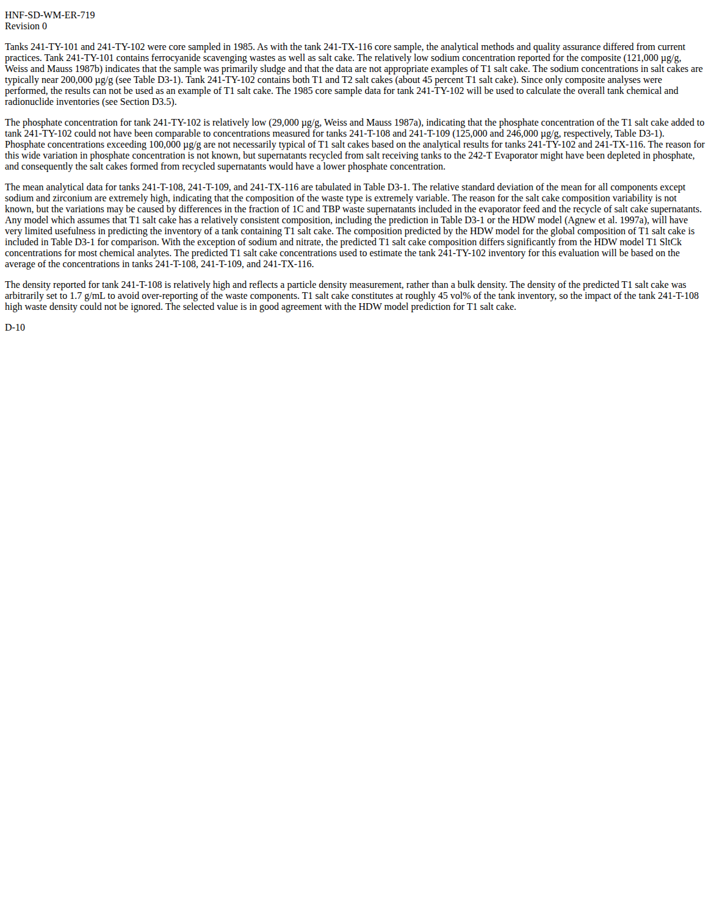HNF-SD-WM-ER-719
Revision 0
Tanks 241-TY-101 and 241-TY-102 were core sampled in 1985. As with the tank 241-TX-116 core sample, the analytical methods and quality assurance differed from current practices. Tank 241-TY-101 contains ferrocyanide scavenging wastes as well as salt cake. The relatively low sodium concentration reported for the composite (121,000 µg/g, Weiss and Mauss 1987b) indicates that the sample was primarily sludge and that the data are not appropriate examples of T1 salt cake. The sodium concentrations in salt cakes are typically near 200,000 µg/g (see Table D3-1). Tank 241-TY-102 contains both T1 and T2 salt cakes (about 45 percent T1 salt cake). Since only composite analyses were performed, the results can not be used as an example of T1 salt cake. The 1985 core sample data for tank 241-TY-102 will be used to calculate the overall tank chemical and radionuclide inventories (see Section D3.5).
The phosphate concentration for tank 241-TY-102 is relatively low (29,000 µg/g, Weiss and Mauss 1987a), indicating that the phosphate concentration of the T1 salt cake added to tank 241-TY-102 could not have been comparable to concentrations measured for tanks 241-T-108 and 241-T-109 (125,000 and 246,000 µg/g, respectively, Table D3-1). Phosphate concentrations exceeding 100,000 µg/g are not necessarily typical of T1 salt cakes based on the analytical results for tanks 241-TY-102 and 241-TX-116. The reason for this wide variation in phosphate concentration is not known, but supernatants recycled from salt receiving tanks to the 242-T Evaporator might have been depleted in phosphate, and consequently the salt cakes formed from recycled supernatants would have a lower phosphate concentration.
The mean analytical data for tanks 241-T-108, 241-T-109, and 241-TX-116 are tabulated in Table D3-1. The relative standard deviation of the mean for all components except sodium and zirconium are extremely high, indicating that the composition of the waste type is extremely variable. The reason for the salt cake composition variability is not known, but the variations may be caused by differences in the fraction of 1C and TBP waste supernatants included in the evaporator feed and the recycle of salt cake supernatants. Any model which assumes that T1 salt cake has a relatively consistent composition, including the prediction in Table D3-1 or the HDW model (Agnew et al. 1997a), will have very limited usefulness in predicting the inventory of a tank containing T1 salt cake. The composition predicted by the HDW model for the global composition of T1 salt cake is included in Table D3-1 for comparison. With the exception of sodium and nitrate, the predicted T1 salt cake composition differs significantly from the HDW model T1 SltCk concentrations for most chemical analytes. The predicted T1 salt cake concentrations used to estimate the tank 241-TY-102 inventory for this evaluation will be based on the average of the concentrations in tanks 241-T-108, 241-T-109, and 241-TX-116.
The density reported for tank 241-T-108 is relatively high and reflects a particle density measurement, rather than a bulk density. The density of the predicted T1 salt cake was arbitrarily set to 1.7 g/mL to avoid over-reporting of the waste components. T1 salt cake constitutes at roughly 45 vol% of the tank inventory, so the impact of the tank 241-T-108 high waste density could not be ignored. The selected value is in good agreement with the HDW model prediction for T1 salt cake.
D-10